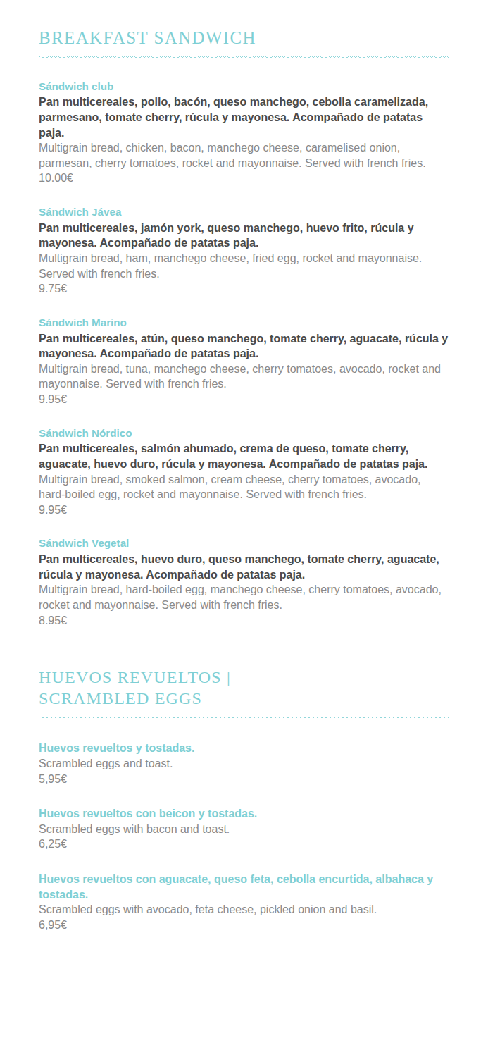BREAKFAST SANDWICH
Sándwich club
Pan multicereales, pollo, bacón, queso manchego, cebolla caramelizada, parmesano, tomate cherry, rúcula y mayonesa. Acompañado de patatas paja.
Multigrain bread, chicken, bacon, manchego cheese, caramelised onion, parmesan, cherry tomatoes, rocket and mayonnaise. Served with french fries.
10.00€
Sándwich Jávea
Pan multicereales, jamón york, queso manchego, huevo frito, rúcula y mayonesa. Acompañado de patatas paja.
Multigrain bread, ham, manchego cheese, fried egg, rocket and mayonnaise. Served with french fries.
9.75€
Sándwich Marino
Pan multicereales, atún, queso manchego, tomate cherry, aguacate, rúcula y mayonesa. Acompañado de patatas paja.
Multigrain bread, tuna, manchego cheese, cherry tomatoes, avocado, rocket and mayonnaise. Served with french fries.
9.95€
Sándwich Nórdico
Pan multicereales, salmón ahumado, crema de queso, tomate cherry, aguacate, huevo duro, rúcula y mayonesa. Acompañado de patatas paja.
Multigrain bread, smoked salmon, cream cheese, cherry tomatoes, avocado, hard-boiled egg, rocket and mayonnaise. Served with french fries.
9.95€
Sándwich Vegetal
Pan multicereales, huevo duro, queso manchego, tomate cherry, aguacate, rúcula y mayonesa. Acompañado de patatas paja.
Multigrain bread, hard-boiled egg, manchego cheese, cherry tomatoes, avocado, rocket and mayonnaise. Served with french fries.
8.95€
HUEVOS REVUELTOS |
SCRAMBLED EGGS
Huevos revueltos y tostadas.
Scrambled eggs and toast.
5,95€
Huevos revueltos con beicon y tostadas.
Scrambled eggs with bacon and toast.
6,25€
Huevos revueltos con aguacate, queso feta, cebolla encurtida, albahaca y tostadas.
Scrambled eggs with avocado, feta cheese, pickled onion and basil.
6,95€